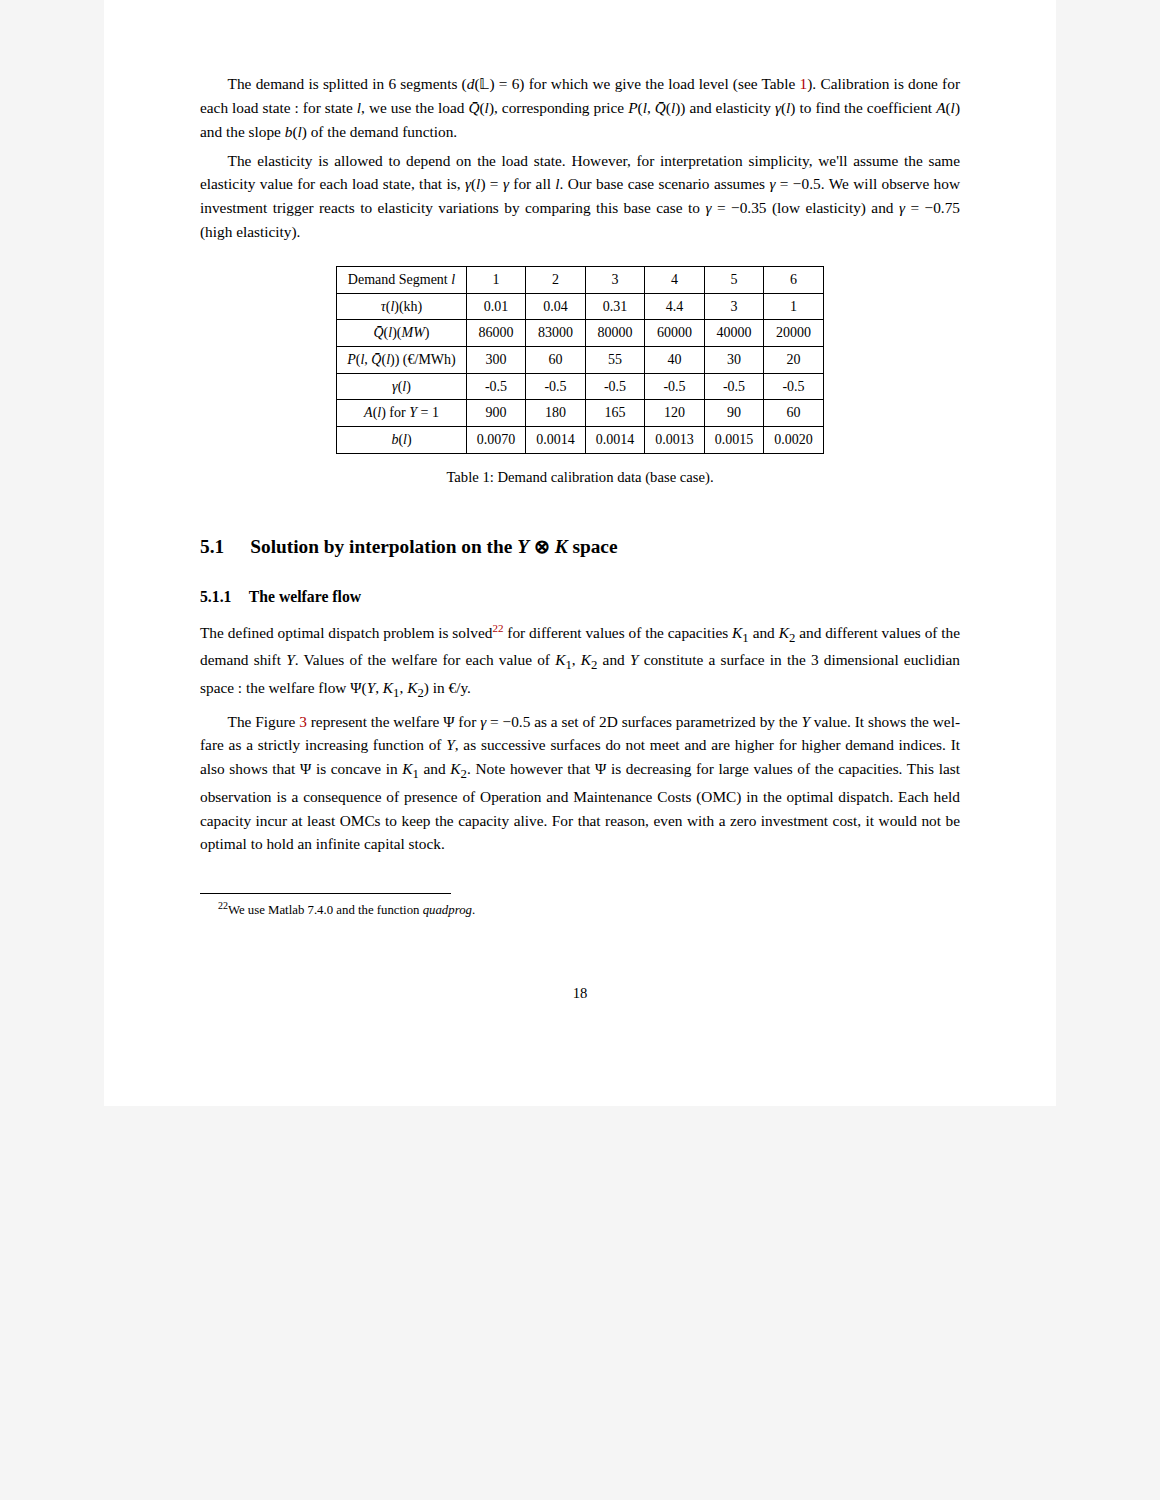The demand is splitted in 6 segments (d(𝕃) = 6) for which we give the load level (see Table 1). Calibration is done for each load state : for state l, we use the load Q̄(l), corresponding price P(l, Q̄(l)) and elasticity γ(l) to find the coefficient A(l) and the slope b(l) of the demand function.
The elasticity is allowed to depend on the load state. However, for interpretation simplicity, we'll assume the same elasticity value for each load state, that is, γ(l) = γ for all l. Our base case scenario assumes γ = −0.5. We will observe how investment trigger reacts to elasticity variations by comparing this base case to γ = −0.35 (low elasticity) and γ = −0.75 (high elasticity).
| Demand Segment l | 1 | 2 | 3 | 4 | 5 | 6 |
| τ ( l )(kh) | 0.01 | 0.04 | 0.31 | 4.4 | 3 | 1 |
| Q̄ ( l )( MW ) | 86000 | 83000 | 80000 | 60000 | 40000 | 20000 |
| P ( l , Q̄ ( l )) (€/MWh) | 300 | 60 | 55 | 40 | 30 | 20 |
| γ ( l ) | -0.5 | -0.5 | -0.5 | -0.5 | -0.5 | -0.5 |
| A ( l ) for Y = 1 | 900 | 180 | 165 | 120 | 90 | 60 |
| b ( l ) | 0.0070 | 0.0014 | 0.0014 | 0.0013 | 0.0015 | 0.0020 |
Table 1: Demand calibration data (base case).
5.1 Solution by interpolation on the Y ⊗ K space
5.1.1 The welfare flow
The defined optimal dispatch problem is solved22 for different values of the capacities K1 and K2 and different values of the demand shift Y. Values of the welfare for each value of K1, K2 and Y constitute a surface in the 3 dimensional euclidian space : the welfare flow Ψ(Y, K1, K2) in €/y.
The Figure 3 represent the welfare Ψ for γ = −0.5 as a set of 2D surfaces parametrized by the Y value. It shows the welfare as a strictly increasing function of Y, as successive surfaces do not meet and are higher for higher demand indices. It also shows that Ψ is concave in K1 and K2. Note however that Ψ is decreasing for large values of the capacities. This last observation is a consequence of presence of Operation and Maintenance Costs (OMC) in the optimal dispatch. Each held capacity incur at least OMCs to keep the capacity alive. For that reason, even with a zero investment cost, it would not be optimal to hold an infinite capital stock.
22We use Matlab 7.4.0 and the function quadprog.
18